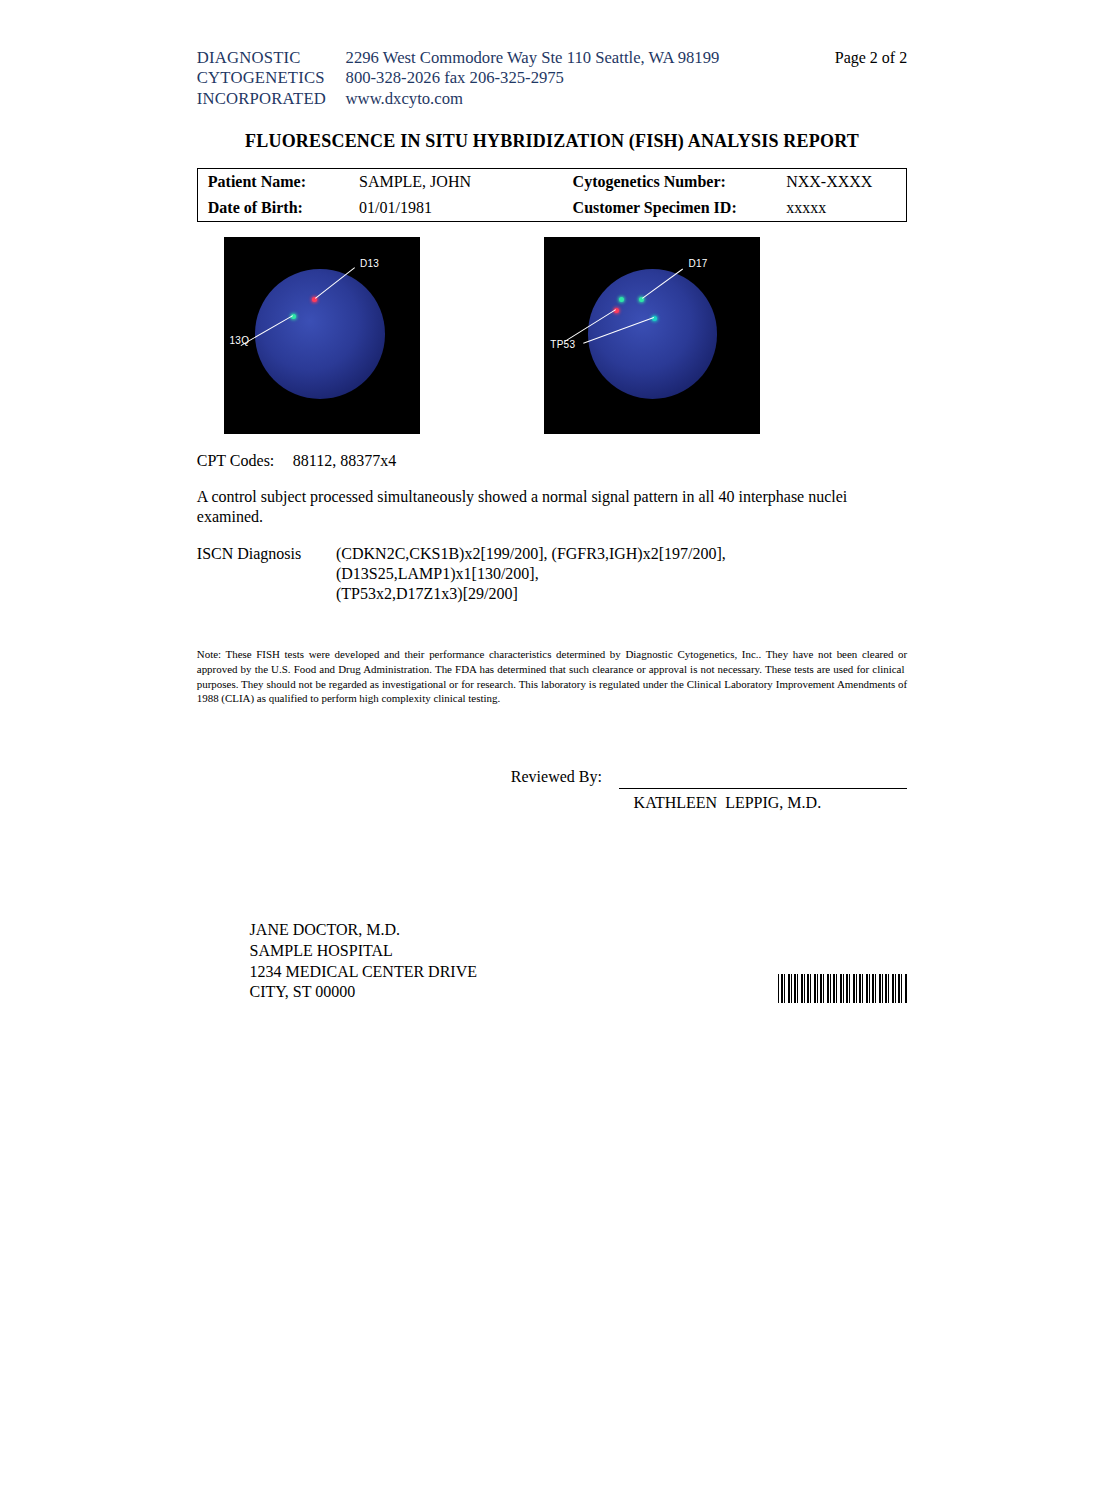DIAGNOSTIC
CYTOGENETICS
INCORPORATED 2296 West Commodore Way Ste 110 Seattle, WA 98199
800-328-2026 fax 206-325-2975
www.dxcyto.com
Page 2 of 2
FLUORESCENCE IN SITU HYBRIDIZATION (FISH) ANALYSIS REPORT
| Patient Name: | SAMPLE, JOHN | Cytogenetics Number: | NXX-XXXX |
| Date of Birth: | 01/01/1981 | Customer Specimen ID: | xxxxx |
D13
13Q
D17
TP53
CPT Codes: 88112, 88377x4
A control subject processed simultaneously showed a normal signal pattern in all 40 interphase nuclei examined.
ISCN Diagnosis(CDKN2C,CKS1B)x2[199/200], (FGFR3,IGH)x2[197/200], (D13S25,LAMP1)x1[130/200],(TP53x2,D17Z1x3)[29/200]
Note: These FISH tests were developed and their performance characteristics determined by Diagnostic Cytogenetics, Inc.. They have not been cleared or approved by the U.S. Food and Drug Administration. The FDA has determined that such clearance or approval is not necessary. These tests are used for clinical purposes. They should not be regarded as investigational or for research. This laboratory is regulated under the Clinical Laboratory Improvement Amendments of 1988 (CLIA) as qualified to perform high complexity clinical testing.
Reviewed By:
KATHLEEN LEPPIG, M.D.
JANE DOCTOR, M.D.
SAMPLE HOSPITAL
1234 MEDICAL CENTER DRIVE
CITY, ST 00000